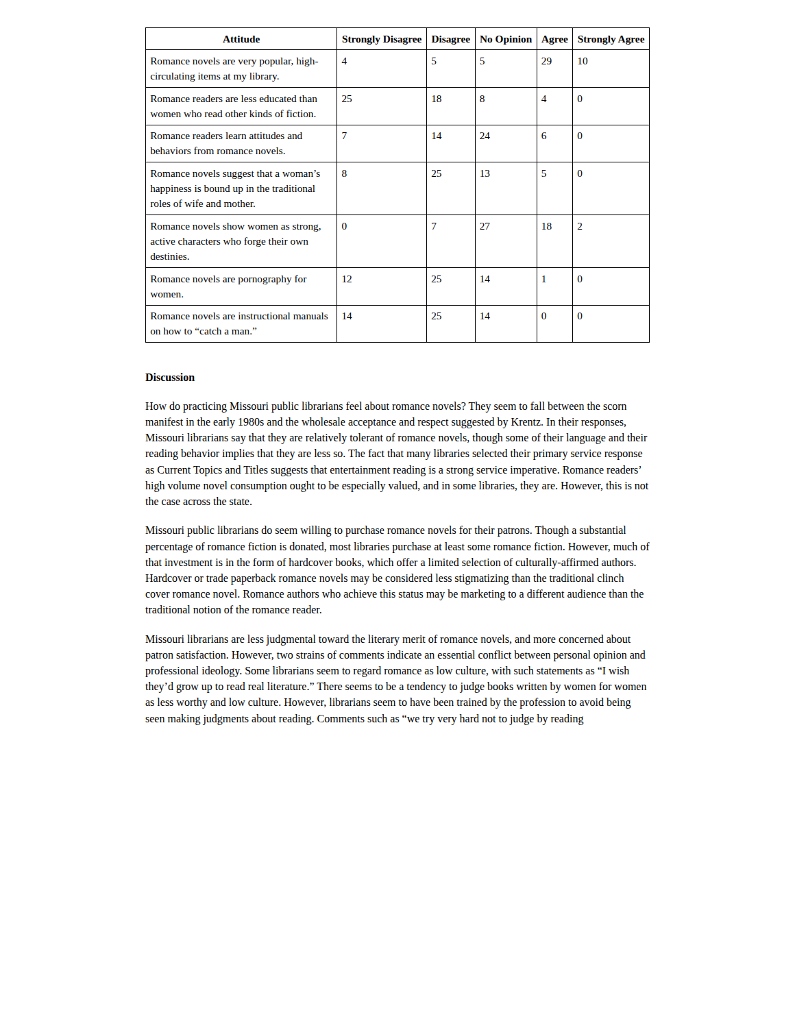Librarian attitudes toward romance novels
| Attitude | Strongly Disagree | Disagree | No Opinion | Agree | Strongly Agree |
| --- | --- | --- | --- | --- | --- |
| Romance novels are very popular, high-circulating items at my library. | 4 | 5 | 5 | 29 | 10 |
| Romance readers are less educated than women who read other kinds of fiction. | 25 | 18 | 8 | 4 | 0 |
| Romance readers learn attitudes and behaviors from romance novels. | 7 | 14 | 24 | 6 | 0 |
| Romance novels suggest that a woman’s happiness is bound up in the traditional roles of wife and mother. | 8 | 25 | 13 | 5 | 0 |
| Romance novels show women as strong, active characters who forge their own destinies. | 0 | 7 | 27 | 18 | 2 |
| Romance novels are pornography for women. | 12 | 25 | 14 | 1 | 0 |
| Romance novels are instructional manuals on how to “catch a man.” | 14 | 25 | 14 | 0 | 0 |
Discussion
How do practicing Missouri public librarians feel about romance novels? They seem to fall between the scorn manifest in the early 1980s and the wholesale acceptance and respect suggested by Krentz. In their responses, Missouri librarians say that they are relatively tolerant of romance novels, though some of their language and their reading behavior implies that they are less so. The fact that many libraries selected their primary service response as Current Topics and Titles suggests that entertainment reading is a strong service imperative. Romance readers’ high volume novel consumption ought to be especially valued, and in some libraries, they are. However, this is not the case across the state.
Missouri public librarians do seem willing to purchase romance novels for their patrons. Though a substantial percentage of romance fiction is donated, most libraries purchase at least some romance fiction. However, much of that investment is in the form of hardcover books, which offer a limited selection of culturally-affirmed authors. Hardcover or trade paperback romance novels may be considered less stigmatizing than the traditional clinch cover romance novel. Romance authors who achieve this status may be marketing to a different audience than the traditional notion of the romance reader.
Missouri librarians are less judgmental toward the literary merit of romance novels, and more concerned about patron satisfaction. However, two strains of comments indicate an essential conflict between personal opinion and professional ideology. Some librarians seem to regard romance as low culture, with such statements as “I wish they’d grow up to read real literature.” There seems to be a tendency to judge books written by women for women as less worthy and low culture. However, librarians seem to have been trained by the profession to avoid being seen making judgments about reading. Comments such as “we try very hard not to judge by reading